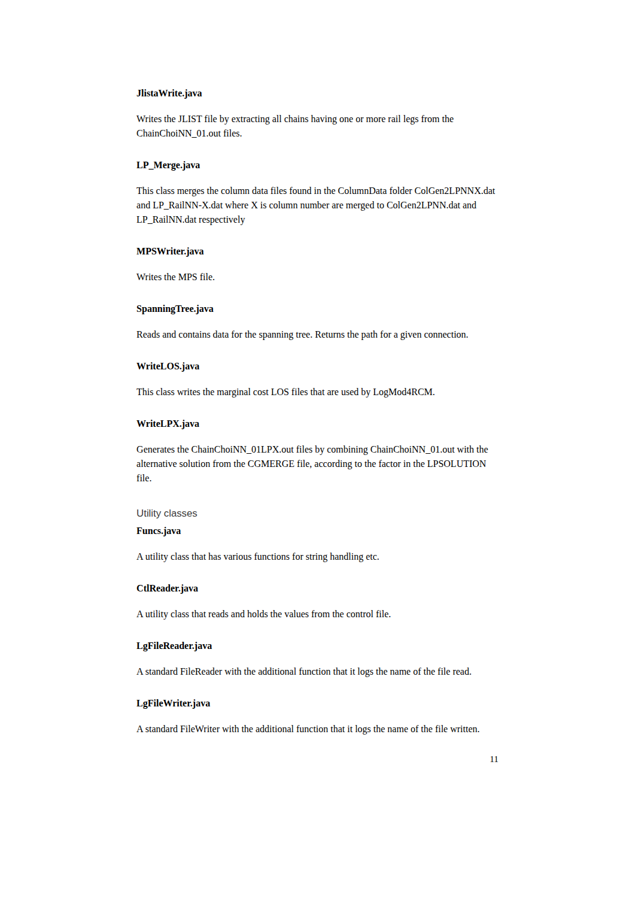JlistaWrite.java
Writes the JLIST file by extracting all chains having one or more rail legs from the ChainChoiNN_01.out files.
LP_Merge.java
This class merges the column data files found in the ColumnData folder ColGen2LPNNX.dat and LP_RailNN-X.dat where X is column number are merged to ColGen2LPNN.dat and LP_RailNN.dat respectively
MPSWriter.java
Writes the MPS file.
SpanningTree.java
Reads and contains data for the spanning tree. Returns the path for a given connection.
WriteLOS.java
This class writes the marginal cost LOS files that are used by LogMod4RCM.
WriteLPX.java
Generates the ChainChoiNN_01LPX.out files by combining ChainChoiNN_01.out with the alternative solution from the CGMERGE file, according to the factor in the LPSOLUTION file.
Utility classes
Funcs.java
A utility class that has various functions for string handling etc.
CtlReader.java
A utility class that reads and holds the values from the control file.
LgFileReader.java
A standard FileReader with the additional function that it logs the name of the file read.
LgFileWriter.java
A standard FileWriter with the additional function that it logs the name of the file written.
11